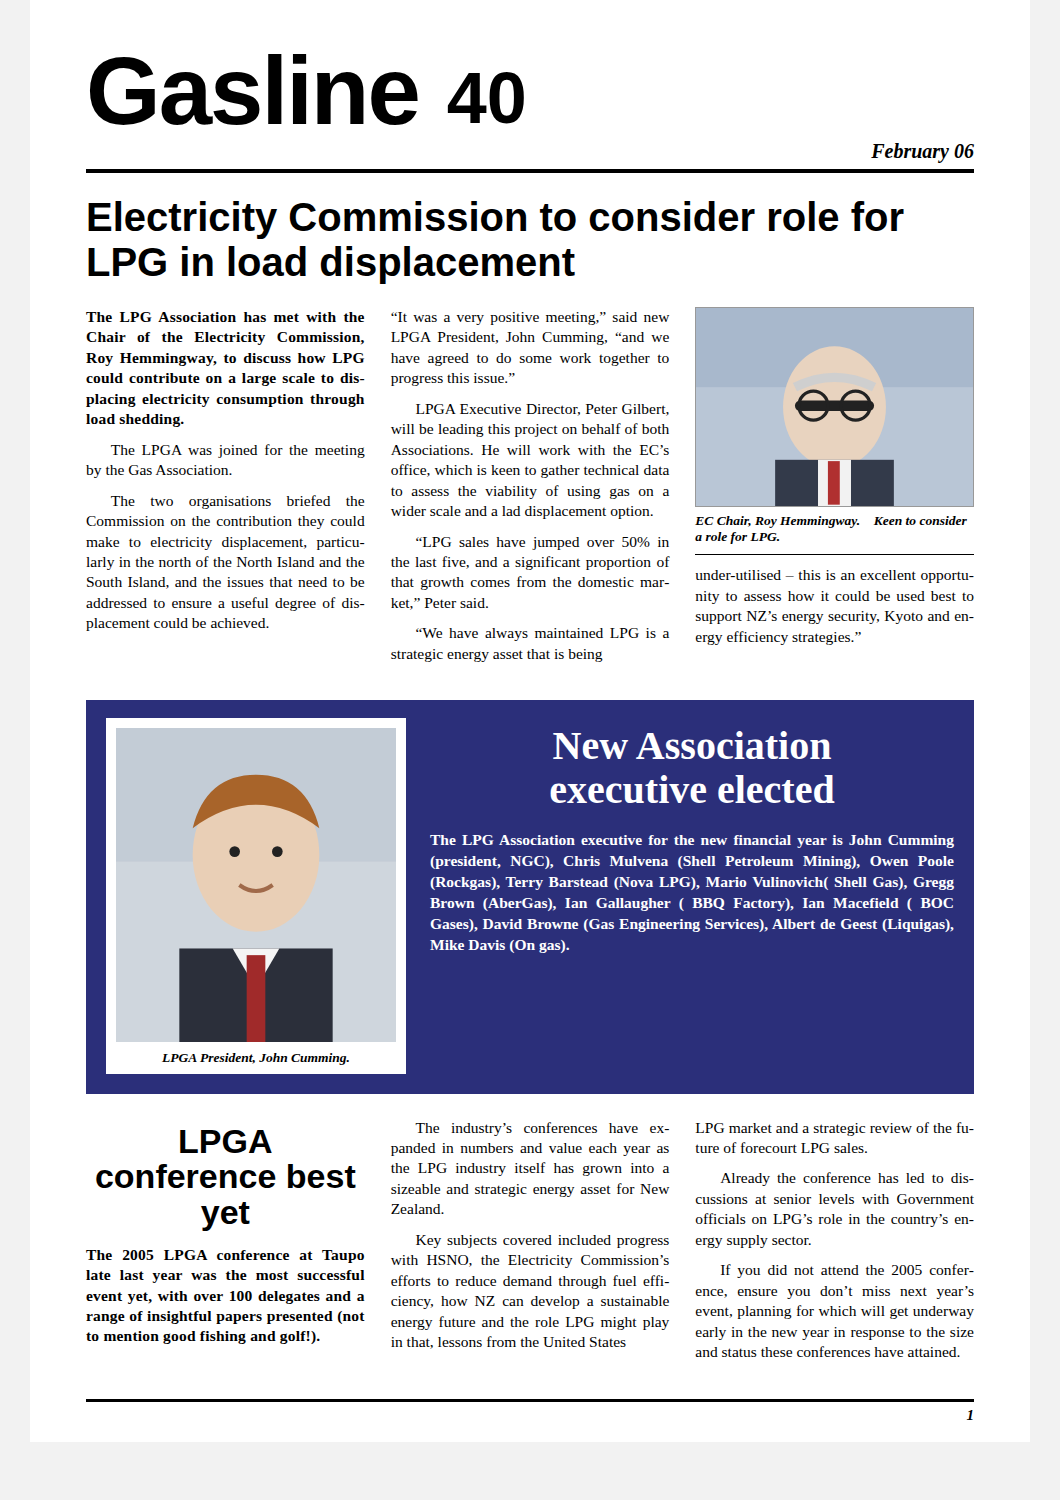Gasline
40
February 06
Electricity Commission to consider role for LPG in load displacement
The LPG Association has met with the Chair of the Electricity Commission, Roy Hemmingway, to discuss how LPG could contribute on a large scale to displacing electricity consumption through load shedding.
The LPGA was joined for the meeting by the Gas Association.
The two organisations briefed the Commission on the contribution they could make to electricity displacement, particularly in the north of the North Island and the South Island, and the issues that need to be addressed to ensure a useful degree of displacement could be achieved.
“It was a very positive meeting,” said new LPGA President, John Cumming, “and we have agreed to do some work together to progress this issue.”
LPGA Executive Director, Peter Gilbert, will be leading this project on behalf of both Associations. He will work with the EC’s office, which is keen to gather technical data to assess the viability of using gas on a wider scale and a lad displacement option.
“LPG sales have jumped over 50% in the last five, and a significant proportion of that growth comes from the domestic market,” Peter said.
“We have always maintained LPG is a strategic energy asset that is being
EC Chair, Roy Hemmingway. Keen to consider a role for LPG.
under-utilised – this is an excellent opportunity to assess how it could be used best to support NZ’s energy security, Kyoto and energy efficiency strategies.”
LPGA President, John Cumming.
New Association
executive elected
The LPG Association executive for the new financial year is John Cumming (president, NGC), Chris Mulvena (Shell Petroleum Mining), Owen Poole (Rockgas), Terry Barstead (Nova LPG), Mario Vulinovich( Shell Gas), Gregg Brown (AberGas), Ian Gallaugher ( BBQ Factory), Ian Macefield ( BOC Gases), David Browne (Gas Engineering Services), Albert de Geest (Liquigas), Mike Davis (On gas).
LPGA conference best yet
The 2005 LPGA conference at Taupo late last year was the most successful event yet, with over 100 delegates and a range of insightful papers presented (not to mention good fishing and golf!).
The industry’s conferences have expanded in numbers and value each year as the LPG industry itself has grown into a sizeable and strategic energy asset for New Zealand.
Key subjects covered included progress with HSNO, the Electricity Commission’s efforts to reduce demand through fuel efficiency, how NZ can develop a sustainable energy future and the role LPG might play in that, lessons from the United States
LPG market and a strategic review of the future of forecourt LPG sales.
Already the conference has led to discussions at senior levels with Government officials on LPG’s role in the country’s energy supply sector.
If you did not attend the 2005 conference, ensure you don’t miss next year’s event, planning for which will get underway early in the new year in response to the size and status these conferences have attained.
1